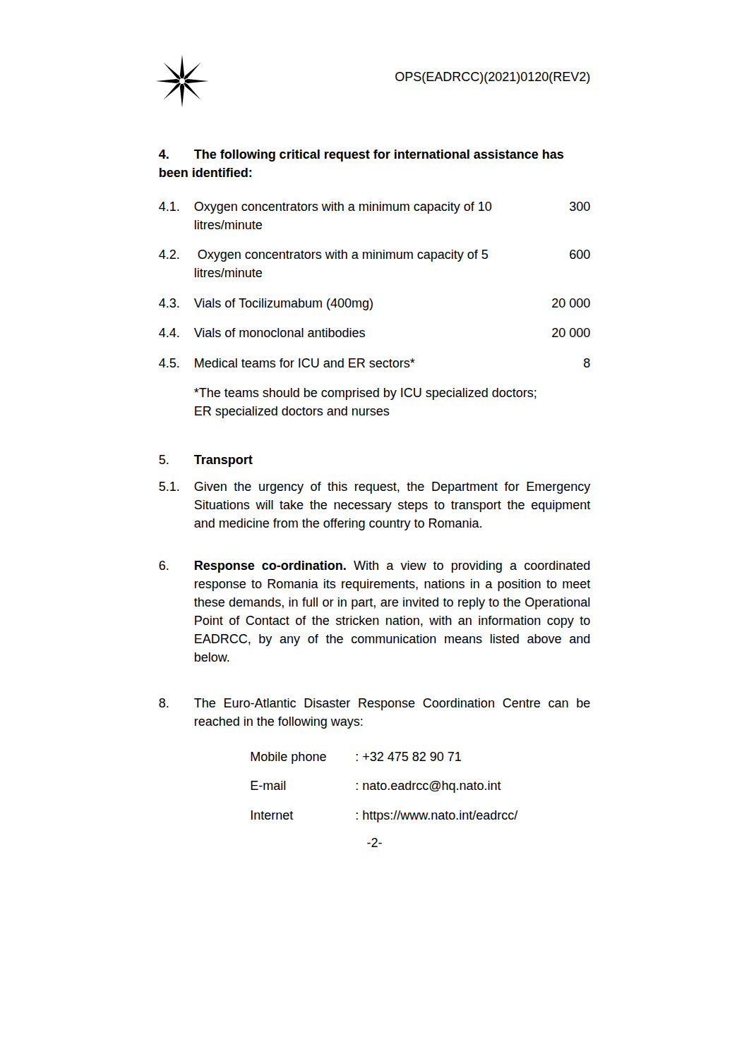OPS(EADRCC)(2021)0120(REV2)
4. The following critical request for international assistance has been identified:
4.1.
Oxygen concentrators with a minimum capacity of 10 litres/minute
300
4.2.
Oxygen concentrators with a minimum capacity of 5 litres/minute
600
4.3.
Vials of Tocilizumabum (400mg)
20 000
4.4.
Vials of monoclonal antibodies
20 000
4.5.
Medical teams for ICU and ER sectors*
8
*The teams should be comprised by ICU specialized doctors; ER specialized doctors and nurses
5.
Transport
5.1.
Given the urgency of this request, the Department for Emergency Situations will take the necessary steps to transport the equipment and medicine from the offering country to Romania.
6.
Response co-ordination. With a view to providing a coordinated response to Romania its requirements, nations in a position to meet these demands, in full or in part, are invited to reply to the Operational Point of Contact of the stricken nation, with an information copy to EADRCC, by any of the communication means listed above and below.
8.
The Euro-Atlantic Disaster Response Coordination Centre can be reached in the following ways:
Mobile phone
: +32 475 82 90 71
E-mail
: nato.eadrcc@hq.nato.int
Internet
: https://www.nato.int/eadrcc/
-2-